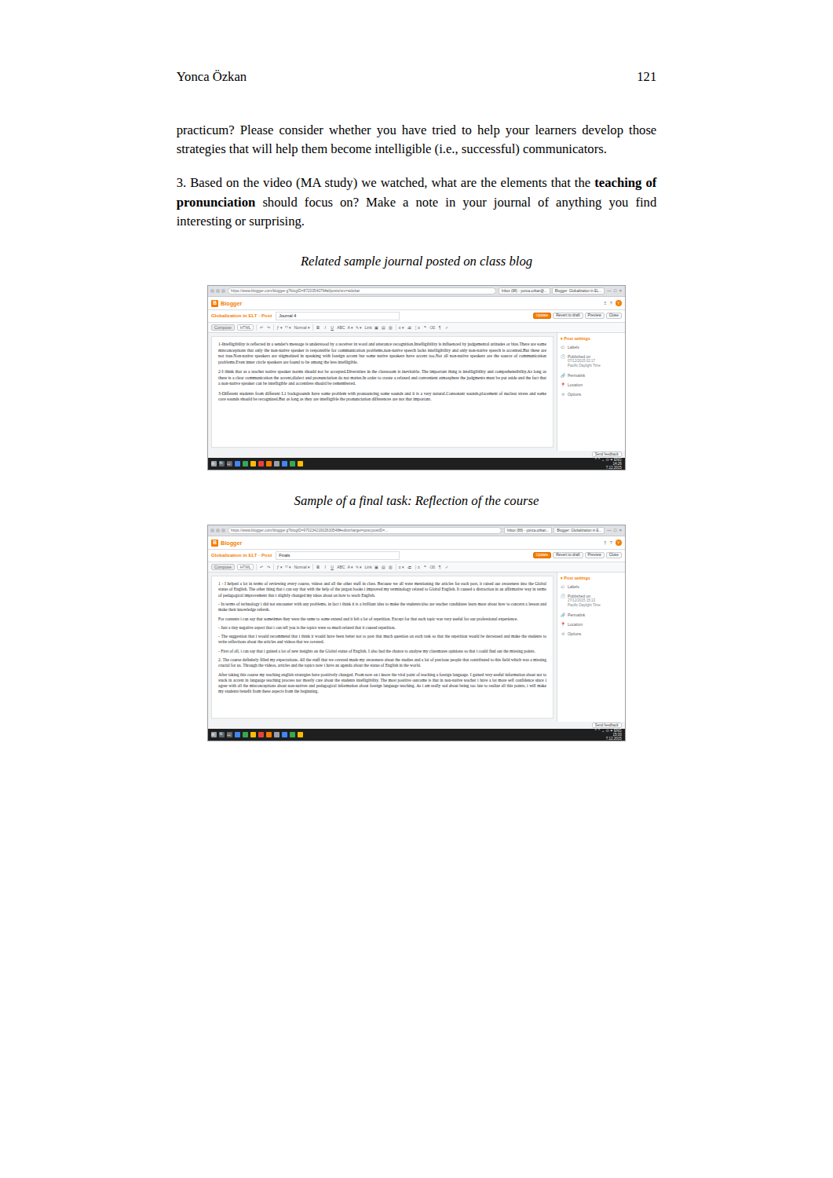Yonca Özkan 121
practicum? Please consider whether you have tried to help your learners develop those strategies that will help them become intelligible (i.e., successful) communicators.
3. Based on the video (MA study) we watched, what are the elements that the teaching of pronunciation should focus on? Make a note in your journal of anything you find interesting or surprising.
Related sample journal posted on class blog
https://www.blogger.com/blogger.g?blogID=8720354076#allposts/src=sidebar
Inbox (88) - yonca.ozkan@... Blogger: Globalization in EL...
— □ ×
B Blogger
⠿?Y
Globalization in ELT · Post Journal 4
Update Revert to draft Preview Close
Compose HTML ↶↷ ƒ ▾ ᵀᵀ ▾ Normal ▾ B I U ABC A ▾ ✎ ▾ Link ▣ ▤ ▥ ≡ ▾ ≔ ⋮≡ ❝ ⌫ ¶ ✓
1-Intelligibility is reflected in a sender's message is understood by a receiver in word and utterance recognition.Intelligibility is influenced by judgemental attitudes or bias.There are some misconceptions that only the non-native speaker is responsible for communication problems,non-native speech lacks intelligibility and only non-native speech is accented.But these are not true.Non-native speakers are stigmatized in speaking with foreign accent but some native speakers have accent too.Not all non-native speakers are the source of communication problems.Even inner circle speakers are found to be among the less intelligible.
2-I think that as a teacher native speaker norms should not be accepted.Diversities in the classroom is inevitable. The important thing is intelligibility and comprehensibility.As long as there is a clear communication the accent,dialect and pronunciation do not matter.In order to create a relaxed and convenient atmosphere the judgments must be put aside and the fact that a non-native speaker can be intelligible and accentless should be remembered.
3-Different students from different L1 backgrounds have some problem with pronouncing some sounds and it is a very natural.Consonant sounds,placement of nuclear stress and some core sounds should be recognized.But as long as they are intelligible the pronunciation differences are not that important.
▾ Post settings
🏷Labels
🕐Published on07/12/2015 02:17
Pacific Daylight Time
🔗Permalink
📍Location
⚙Options
Send feedback
⊞🔍▭
^ ⌃ ⌄ ⏻ ⏷ ENG
14:26
7.12.2015
Sample of a final task: Reflection of the course
https://www.blogger.com/blogger.g?blogID=97023421902630548#editor/target=post;postID=...
Inbox (88) - yonca.ozkan... Blogger: Globalization in E...
— □ ×
B Blogger
⠿?Y
Globalization in ELT · Post Finals
Update Revert to draft Preview Close
Compose HTML ↶↷ ƒ ▾ ᵀᵀ ▾ Normal ▾ B I U ABC A ▾ ✎ ▾ Link ▣ ▤ ▥ ≡ ▾ ≔ ⋮≡ ❝ ⌫ ¶ ✓
1 - I helped a lot in terms of reviewing every course, videos and all the other stuff in class. Because we all were mentioning the articles for each post, it raised our awareness into the Global status of English. The other thing that i can say that with the help of the jargon books i improved my terminology related to Global English. It caused a distraction in an affirmative way in terms of pedagogical improvement that i slightly changed my ideas about on how to teach English.
- In terms of technology i did not encounter with any problems, in fact i think it is a brilliant idea to make the students/also are teacher candidates learn more about how to concern a lesson and make their knowledge refresh.
For contents i can say that sometimes they were the same to some extend and it felt a lot of repetition. Except for that each topic was very useful for our professional experience.
- Just a tiny negative aspect that i can tell you is the topics were so much related that it caused repetition.
- The suggestion that i would recommend that i think it would have been better not to post that much question on each task so that the repetition would be decreased and make the students to write reflections about the articles and videos that we covered.
- First of all, i can say that i gained a lot of new insights on the Global status of English. I also had the chance to analyse my classmates opinions so that i could find out the missing points.
2. The course definitely filled my expectations. All the stuff that we covered made my awareness about the studies and a lot of precious people that contributed to this field which was a missing crucial for us. Through the videos, articles and the topics now i have an agenda about the status of English in the world.
After taking this course my teaching english strategies have positively changed. From now on i know the vital point of teaching a foreign language. I gained very useful information about not to stuck in accent in language teaching process nor mostly care about the students intelligibility. The most positive outcome is that in non-native teacher i have a lot more self confidence since i agree with all the misconceptions about non-natives and pedagogical information about foreign language teaching. As i am really sad about being too late to realize all this points, i will make my students benefit from these aspects from the beginning.
▾ Post settings
🏷Labels
🕐Published on27/12/2015 15:13
Pacific Daylight Time
🔗Permalink
📍Location
⚙Options
Send feedback
⊞🔍▭
^ ⌃ ⌄ ⏻ ⏷ ENG
15:33
7.12.2015